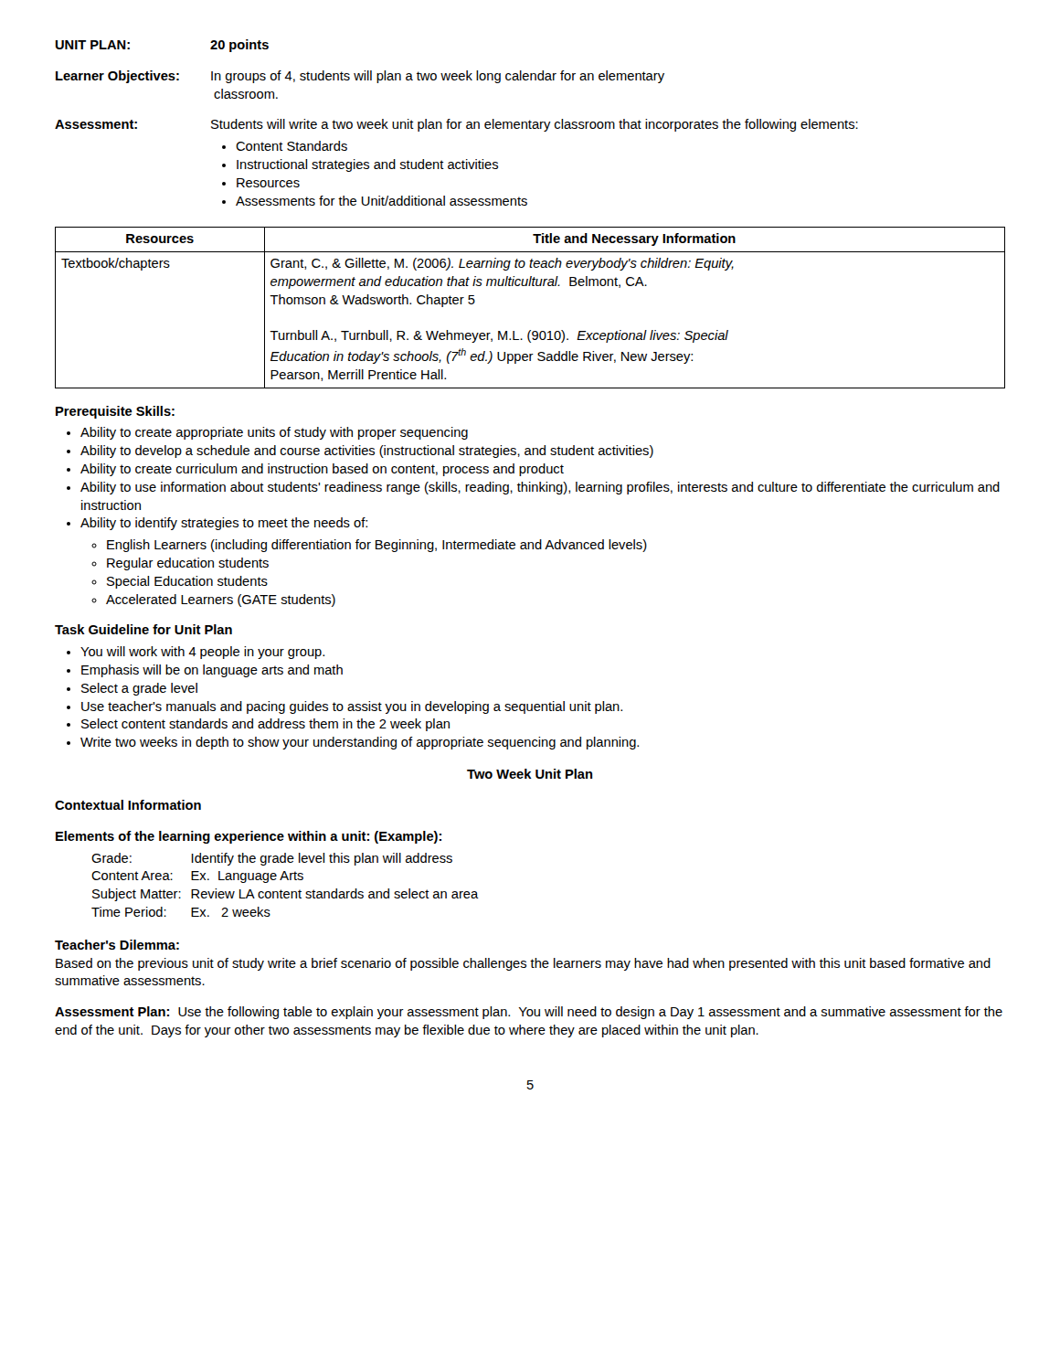UNIT PLAN:
20 points
Learner Objectives:
In groups of 4, students will plan a two week long calendar for an elementary
classroom.
Assessment:
Students will write a two week unit plan for an elementary classroom that incorporates the following elements:
Content Standards
Instructional strategies and student activities
Resources
Assessments for the Unit/additional assessments
| Resources | Title and Necessary Information |
| --- | --- |
| Textbook/chapters | Grant, C., & Gillette, M. (2006 ). Learning to teach everybody's children: Equity, empowerment and education that is multicultural. Belmont, CA. Thomson & Wadsworth. Chapter 5 Turnbull A., Turnbull, R. & Wehmeyer, M.L. (9010). Exceptional lives: Special Education in today's schools, (7 th ed.) Upper Saddle River, New Jersey: Pearson, Merrill Prentice Hall. |
Prerequisite Skills:
Ability to create appropriate units of study with proper sequencing
Ability to develop a schedule and course activities (instructional strategies, and student activities)
Ability to create curriculum and instruction based on content, process and product
Ability to use information about students' readiness range (skills, reading, thinking), learning profiles, interests and culture to differentiate the curriculum and instruction
Ability to identify strategies to meet the needs of:
English Learners (including differentiation for Beginning, Intermediate and Advanced levels)
Regular education students
Special Education students
Accelerated Learners (GATE students)
Task Guideline for Unit Plan
You will work with 4 people in your group.
Emphasis will be on language arts and math
Select a grade level
Use teacher's manuals and pacing guides to assist you in developing a sequential unit plan.
Select content standards and address them in the 2 week plan
Write two weeks in depth to show your understanding of appropriate sequencing and planning.
Two Week Unit Plan
Contextual Information
Elements of the learning experience within a unit: (Example):
| Grade: | Identify the grade level this plan will address |
| Content Area: | Ex. Language Arts |
| Subject Matter: | Review LA content standards and select an area |
| Time Period: | Ex. 2 weeks |
Teacher's Dilemma:
Based on the previous unit of study write a brief scenario of possible challenges the learners may have had when presented with this unit based formative and summative assessments.
Assessment Plan: Use the following table to explain your assessment plan. You will need to design a Day 1 assessment and a summative assessment for the end of the unit. Days for your other two assessments may be flexible due to where they are placed within the unit plan.
5